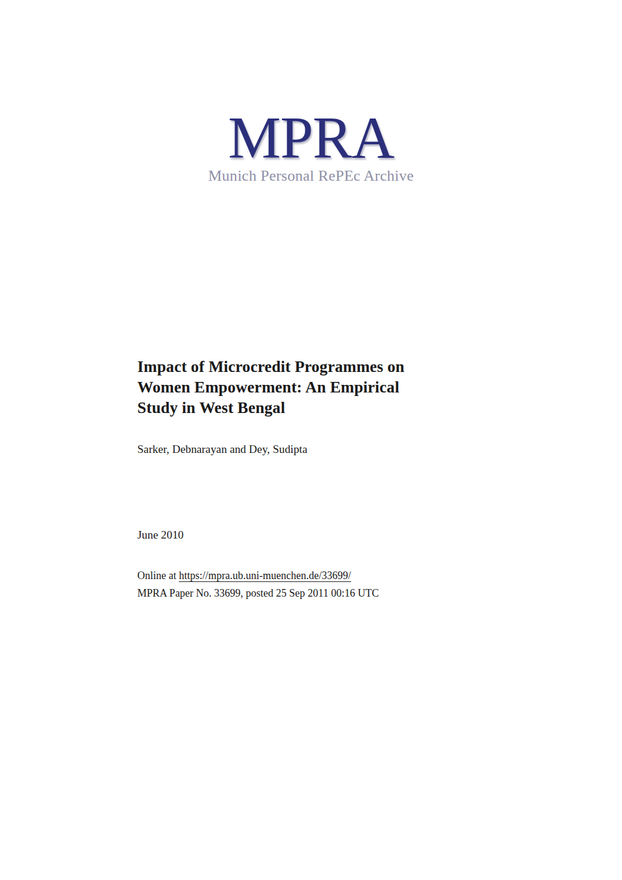MPRA
Munich Personal RePEc Archive
Impact of Microcredit Programmes on
Women Empowerment: An Empirical
Study in West Bengal
Sarker, Debnarayan and Dey, Sudipta
June 2010
Online at https://mpra.ub.uni-muenchen.de/33699/
MPRA Paper No. 33699, posted 25 Sep 2011 00:16 UTC